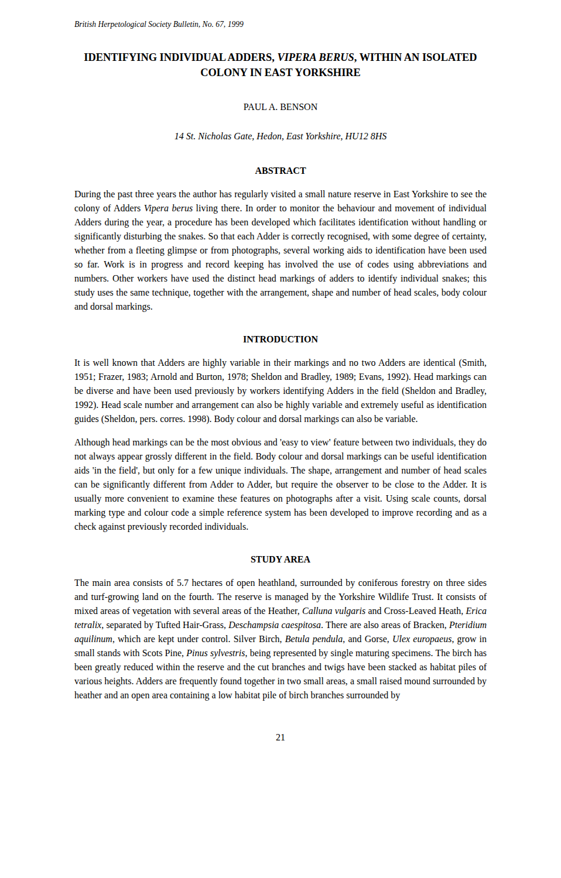British Herpetological Society Bulletin, No. 67, 1999
Identifying Individual Adders, Vipera berus, Within an Isolated Colony in East Yorkshire
Paul A. Benson
14 St. Nicholas Gate, Hedon, East Yorkshire, HU12 8HS
Abstract
During the past three years the author has regularly visited a small nature reserve in East Yorkshire to see the colony of Adders Vipera berus living there. In order to monitor the behaviour and movement of individual Adders during the year, a procedure has been developed which facilitates identification without handling or significantly disturbing the snakes. So that each Adder is correctly recognised, with some degree of certainty, whether from a fleeting glimpse or from photographs, several working aids to identification have been used so far. Work is in progress and record keeping has involved the use of codes using abbreviations and numbers. Other workers have used the distinct head markings of adders to identify individual snakes; this study uses the same technique, together with the arrangement, shape and number of head scales, body colour and dorsal markings.
Introduction
It is well known that Adders are highly variable in their markings and no two Adders are identical (Smith, 1951; Frazer, 1983; Arnold and Burton, 1978; Sheldon and Bradley, 1989; Evans, 1992). Head markings can be diverse and have been used previously by workers identifying Adders in the field (Sheldon and Bradley, 1992). Head scale number and arrangement can also be highly variable and extremely useful as identification guides (Sheldon, pers. corres. 1998). Body colour and dorsal markings can also be variable.
Although head markings can be the most obvious and 'easy to view' feature between two individuals, they do not always appear grossly different in the field. Body colour and dorsal markings can be useful identification aids 'in the field', but only for a few unique individuals. The shape, arrangement and number of head scales can be significantly different from Adder to Adder, but require the observer to be close to the Adder. It is usually more convenient to examine these features on photographs after a visit. Using scale counts, dorsal marking type and colour code a simple reference system has been developed to improve recording and as a check against previously recorded individuals.
Study Area
The main area consists of 5.7 hectares of open heathland, surrounded by coniferous forestry on three sides and turf-growing land on the fourth. The reserve is managed by the Yorkshire Wildlife Trust. It consists of mixed areas of vegetation with several areas of the Heather, Calluna vulgaris and Cross-Leaved Heath, Erica tetralix, separated by Tufted Hair-Grass, Deschampsia caespitosa. There are also areas of Bracken, Pteridium aquilinum, which are kept under control. Silver Birch, Betula pendula, and Gorse, Ulex europaeus, grow in small stands with Scots Pine, Pinus sylvestris, being represented by single maturing specimens. The birch has been greatly reduced within the reserve and the cut branches and twigs have been stacked as habitat piles of various heights. Adders are frequently found together in two small areas, a small raised mound surrounded by heather and an open area containing a low habitat pile of birch branches surrounded by
21